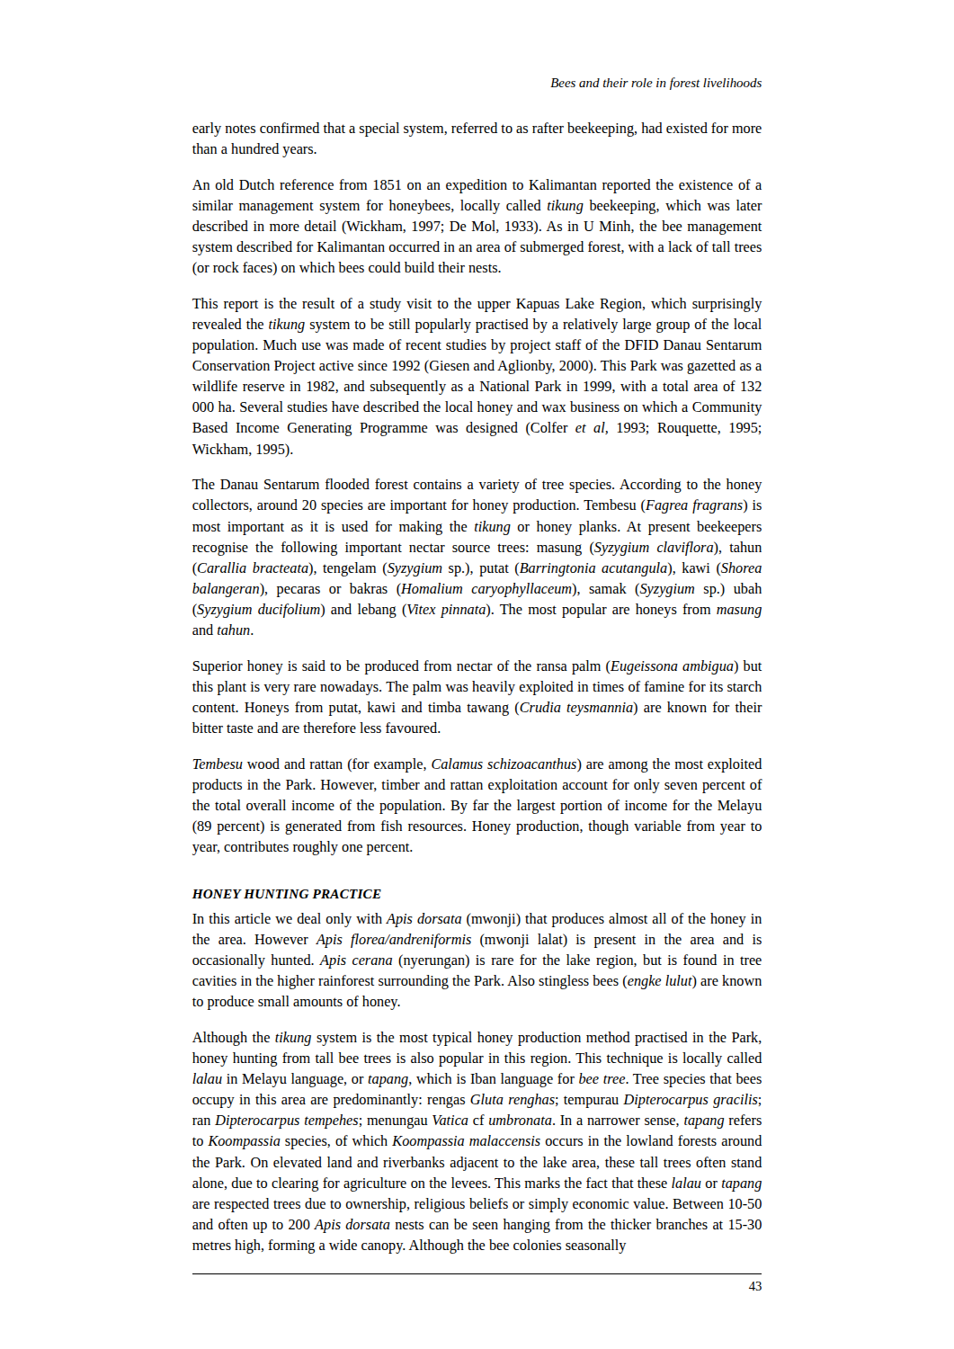Bees and their role in forest livelihoods
early notes confirmed that a special system, referred to as rafter beekeeping, had existed for more than a hundred years.
An old Dutch reference from 1851 on an expedition to Kalimantan reported the existence of a similar management system for honeybees, locally called tikung beekeeping, which was later described in more detail (Wickham, 1997; De Mol, 1933). As in U Minh, the bee management system described for Kalimantan occurred in an area of submerged forest, with a lack of tall trees (or rock faces) on which bees could build their nests.
This report is the result of a study visit to the upper Kapuas Lake Region, which surprisingly revealed the tikung system to be still popularly practised by a relatively large group of the local population. Much use was made of recent studies by project staff of the DFID Danau Sentarum Conservation Project active since 1992 (Giesen and Aglionby, 2000). This Park was gazetted as a wildlife reserve in 1982, and subsequently as a National Park in 1999, with a total area of 132 000 ha. Several studies have described the local honey and wax business on which a Community Based Income Generating Programme was designed (Colfer et al, 1993; Rouquette, 1995; Wickham, 1995).
The Danau Sentarum flooded forest contains a variety of tree species. According to the honey collectors, around 20 species are important for honey production. Tembesu (Fagrea fragrans) is most important as it is used for making the tikung or honey planks. At present beekeepers recognise the following important nectar source trees: masung (Syzygium claviflora), tahun (Carallia bracteata), tengelam (Syzygium sp.), putat (Barringtonia acutangula), kawi (Shorea balangeran), pecaras or bakras (Homalium caryophyllaceum), samak (Syzygium sp.) ubah (Syzygium ducifolium) and lebang (Vitex pinnata). The most popular are honeys from masung and tahun.
Superior honey is said to be produced from nectar of the ransa palm (Eugeissona ambigua) but this plant is very rare nowadays. The palm was heavily exploited in times of famine for its starch content. Honeys from putat, kawi and timba tawang (Crudia teysmannia) are known for their bitter taste and are therefore less favoured.
Tembesu wood and rattan (for example, Calamus schizoacanthus) are among the most exploited products in the Park. However, timber and rattan exploitation account for only seven percent of the total overall income of the population. By far the largest portion of income for the Melayu (89 percent) is generated from fish resources. Honey production, though variable from year to year, contributes roughly one percent.
Honey hunting practice
In this article we deal only with Apis dorsata (mwonji) that produces almost all of the honey in the area. However Apis florea/andreniformis (mwonji lalat) is present in the area and is occasionally hunted. Apis cerana (nyerungan) is rare for the lake region, but is found in tree cavities in the higher rainforest surrounding the Park. Also stingless bees (engke lulut) are known to produce small amounts of honey.
Although the tikung system is the most typical honey production method practised in the Park, honey hunting from tall bee trees is also popular in this region. This technique is locally called lalau in Melayu language, or tapang, which is Iban language for bee tree. Tree species that bees occupy in this area are predominantly: rengas Gluta renghas; tempurau Dipterocarpus gracilis; ran Dipterocarpus tempehes; menungau Vatica cf umbronata. In a narrower sense, tapang refers to Koompassia species, of which Koompassia malaccensis occurs in the lowland forests around the Park. On elevated land and riverbanks adjacent to the lake area, these tall trees often stand alone, due to clearing for agriculture on the levees. This marks the fact that these lalau or tapang are respected trees due to ownership, religious beliefs or simply economic value. Between 10-50 and often up to 200 Apis dorsata nests can be seen hanging from the thicker branches at 15-30 metres high, forming a wide canopy. Although the bee colonies seasonally
43